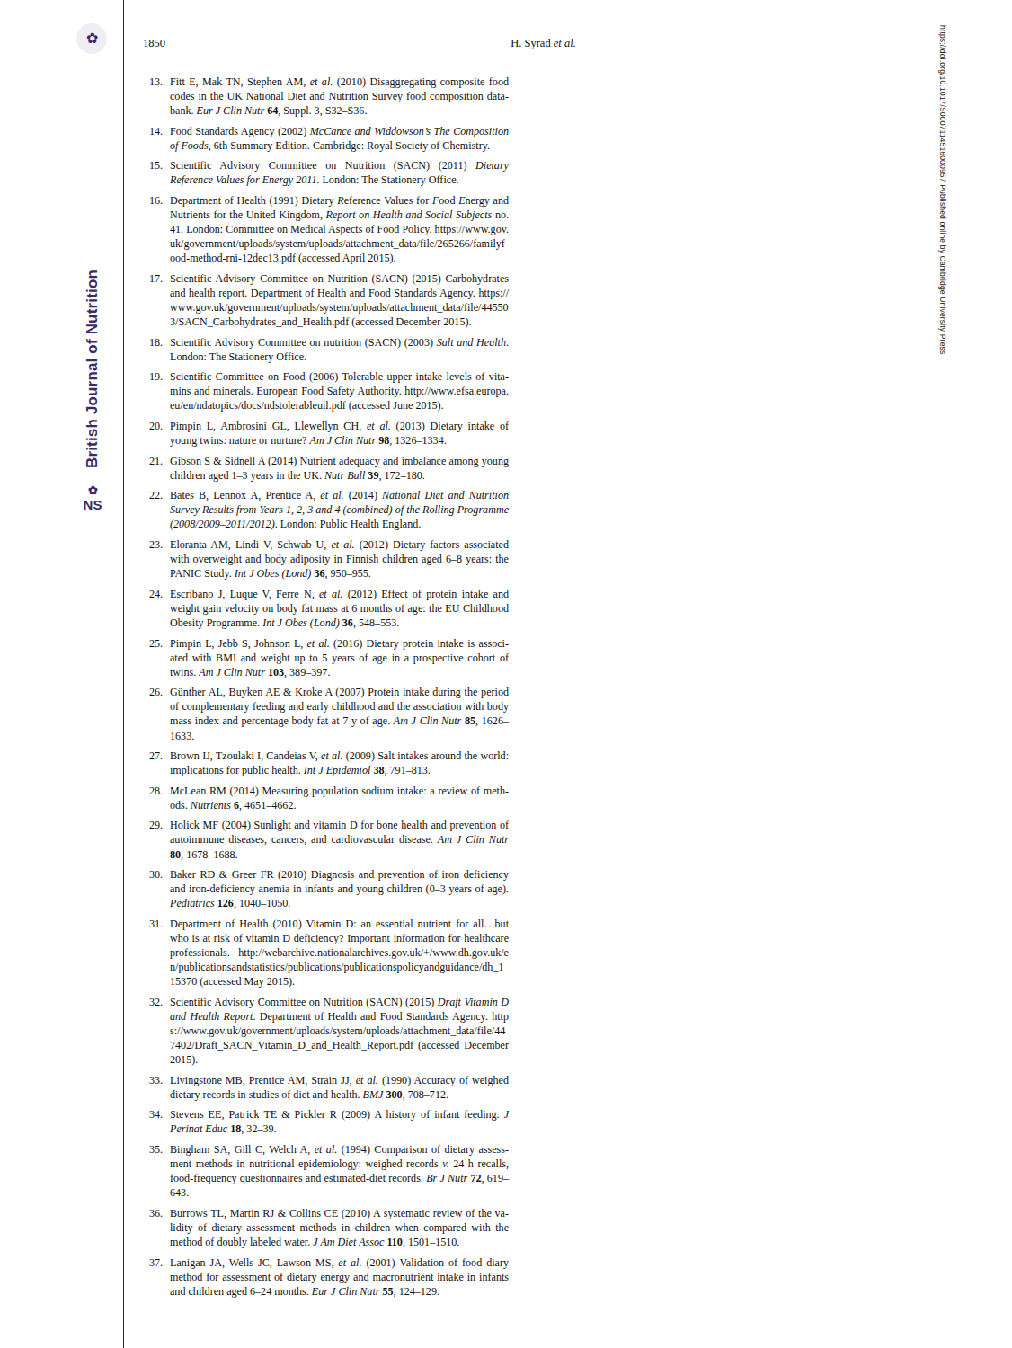✿
https://doi.org/10.1017/S0007114516000957 Published online by Cambridge University Press
British Journal of Nutrition
✿NS
1850 H. Syrad et al.
Fitt E, Mak TN, Stephen AM, et al. (2010) Disaggregating composite food codes in the UK National Diet and Nutrition Survey food composition databank. Eur J Clin Nutr 64, Suppl. 3, S32–S36.
Food Standards Agency (2002) McCance and Widdowson’s The Composition of Foods, 6th Summary Edition. Cambridge: Royal Society of Chemistry.
Scientific Advisory Committee on Nutrition (SACN) (2011) Dietary Reference Values for Energy 2011. London: The Stationery Office.
Department of Health (1991) Dietary Reference Values for Food Energy and Nutrients for the United Kingdom, Report on Health and Social Subjects no. 41. London: Committee on Medical Aspects of Food Policy. https://www.gov.uk/government/uploads/system/uploads/attachment_data/file/265266/familyfood-method-rni-12dec13.pdf (accessed April 2015).
Scientific Advisory Committee on Nutrition (SACN) (2015) Carbohydrates and health report. Department of Health and Food Standards Agency. https://www.gov.uk/government/uploads/system/uploads/attachment_data/file/445503/SACN_Carbohydrates_and_Health.pdf (accessed December 2015).
Scientific Advisory Committee on nutrition (SACN) (2003) Salt and Health. London: The Stationery Office.
Scientific Committee on Food (2006) Tolerable upper intake levels of vitamins and minerals. European Food Safety Authority. http://www.efsa.europa.eu/en/ndatopics/docs/ndstolerableuil.pdf (accessed June 2015).
Pimpin L, Ambrosini GL, Llewellyn CH, et al. (2013) Dietary intake of young twins: nature or nurture? Am J Clin Nutr 98, 1326–1334.
Gibson S & Sidnell A (2014) Nutrient adequacy and imbalance among young children aged 1–3 years in the UK. Nutr Bull 39, 172–180.
Bates B, Lennox A, Prentice A, et al. (2014) National Diet and Nutrition Survey Results from Years 1, 2, 3 and 4 (combined) of the Rolling Programme (2008/2009–2011/2012). London: Public Health England.
Eloranta AM, Lindi V, Schwab U, et al. (2012) Dietary factors associated with overweight and body adiposity in Finnish children aged 6–8 years: the PANIC Study. Int J Obes (Lond) 36, 950–955.
Escribano J, Luque V, Ferre N, et al. (2012) Effect of protein intake and weight gain velocity on body fat mass at 6 months of age: the EU Childhood Obesity Programme. Int J Obes (Lond) 36, 548–553.
Pimpin L, Jebb S, Johnson L, et al. (2016) Dietary protein intake is associated with BMI and weight up to 5 years of age in a prospective cohort of twins. Am J Clin Nutr 103, 389–397.
Günther AL, Buyken AE & Kroke A (2007) Protein intake during the period of complementary feeding and early childhood and the association with body mass index and percentage body fat at 7 y of age. Am J Clin Nutr 85, 1626–1633.
Brown IJ, Tzoulaki I, Candeias V, et al. (2009) Salt intakes around the world: implications for public health. Int J Epidemiol 38, 791–813.
McLean RM (2014) Measuring population sodium intake: a review of methods. Nutrients 6, 4651–4662.
Holick MF (2004) Sunlight and vitamin D for bone health and prevention of autoimmune diseases, cancers, and cardiovascular disease. Am J Clin Nutr 80, 1678–1688.
Baker RD & Greer FR (2010) Diagnosis and prevention of iron deficiency and iron-deficiency anemia in infants and young children (0–3 years of age). Pediatrics 126, 1040–1050.
Department of Health (2010) Vitamin D: an essential nutrient for all…but who is at risk of vitamin D deficiency? Important information for healthcare professionals. http://webarchive.nationalarchives.gov.uk/+/www.dh.gov.uk/en/publicationsandstatistics/publications/publicationspolicyandguidance/dh_115370 (accessed May 2015).
Scientific Advisory Committee on Nutrition (SACN) (2015) Draft Vitamin D and Health Report. Department of Health and Food Standards Agency. https://www.gov.uk/government/uploads/system/uploads/attachment_data/file/447402/Draft_SACN_Vitamin_D_and_Health_Report.pdf (accessed December 2015).
Livingstone MB, Prentice AM, Strain JJ, et al. (1990) Accuracy of weighed dietary records in studies of diet and health. BMJ 300, 708–712.
Stevens EE, Patrick TE & Pickler R (2009) A history of infant feeding. J Perinat Educ 18, 32–39.
Bingham SA, Gill C, Welch A, et al. (1994) Comparison of dietary assessment methods in nutritional epidemiology: weighed records v. 24 h recalls, food-frequency questionnaires and estimated-diet records. Br J Nutr 72, 619–643.
Burrows TL, Martin RJ & Collins CE (2010) A systematic review of the validity of dietary assessment methods in children when compared with the method of doubly labeled water. J Am Diet Assoc 110, 1501–1510.
Lanigan JA, Wells JC, Lawson MS, et al. (2001) Validation of food diary method for assessment of dietary energy and macronutrient intake in infants and children aged 6–24 months. Eur J Clin Nutr 55, 124–129.